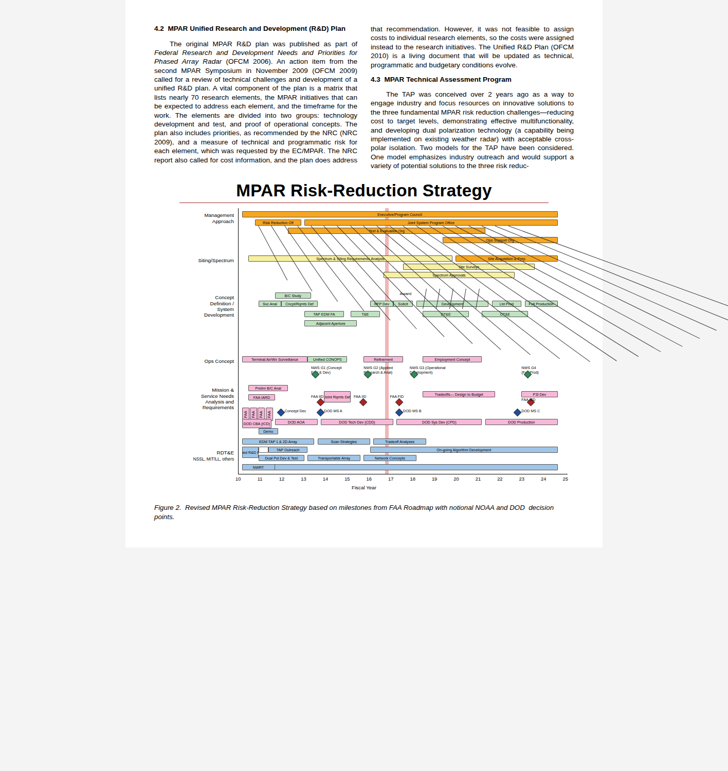4.2 MPAR Unified Research and Development (R&D) Plan
The original MPAR R&D plan was published as part of Federal Research and Development Needs and Priorities for Phased Array Radar (OFCM 2006). An action item from the second MPAR Symposium in November 2009 (OFCM 2009) called for a review of technical challenges and development of a unified R&D plan. A vital component of the plan is a matrix that lists nearly 70 research elements, the MPAR initiatives that can be expected to address each element, and the timeframe for the work. The elements are divided into two groups: technology development and test, and proof of operational concepts. The plan also includes priorities, as recommended by the NRC (NRC 2009), and a measure of technical and programmatic risk for each element, which was requested by the EC/MPAR. The NRC report also called for cost information, and the plan does address that recommendation. However, it was not feasible to assign costs to individual research elements, so the costs were assigned instead to the research initiatives. The Unified R&D Plan (OFCM 2010) is a living document that will be updated as technical, programmatic and budgetary conditions evolve.
4.3 MPAR Technical Assessment Program
The TAP was conceived over 2 years ago as a way to engage industry and focus resources on innovative solutions to the three fundamental MPAR risk reduction challenges—reducing cost to target levels, demonstrating effective multifunctionality, and developing dual polarization technology (a capability being implemented on existing weather radar) with acceptable cross-polar isolation. Two models for the TAP have been considered. One model emphasizes industry outreach and would support a variety of potential solutions to the three risk reduc-
MPAR Risk-Reduction Strategy
Management
Approach
Siting/Spectrum
Concept
Definition /
System
Development
Ops Concept
Mission &
Service Needs
Analysis and
Requirements
RDT&E
NSSL, MIT/LL, others
Executive/Program Council
Risk Reduction Off
Joint System Program Office
Test & Evaluation Org
Ops Support Org
Spectrum & Siting Requirements Analysis
Site Acquisition & Prep
Site Surveys
Spectrum Approvals
B/C Study
Svc Anal
Cncpt/Rqmts Def
RFP Dev
Solicit
Development
Ltd Prod
Full Production
TAP EDM FA
T&E
DT&E
OT&E
Adjacent Aperture
Award
Terminal Air/Wx Surveillance
Unified CONOPS
Refinement
Employment Concept
NWS G1 (Concept
Expl & Dev)
NWS G2 (Applied
Research & Anal)
NWS G3 (Operational
Development)
NWS G4
(Full Prod)
Prelim B/C Anal
FAA IARD
Joint Rqmts Def
Tradeoffs— Design to Budget
P3I Dev
FAA IID
FAA IID
FAA FID
FAA ISD
FAA
FAA
FAA
FAA
Concept Dec
DOD MS A
DOD MS B
DOD MS C
DOD CBA (ICD)
DOD AOA
DOD Tech Dev (CDD)
DOD Sys Dev (CPD)
DOD Production
Demo
EDM TAP 1 & 2D Array
Scan Strategies
Tradeoff Analyses
Unified R&D Plan
TAP Outreach
On-going Algorithm Development
Dual Pol Dev & Test
Transportable Array
Network Concepts
NWRT
10
11
12
13
14
15
16
17
18
19
20
21
22
23
24
25
Fiscal Year
Figure 2. Revised MPAR Risk-Reduction Strategy based on milestones from FAA Roadmap with notional NOAA and DOD decision points.